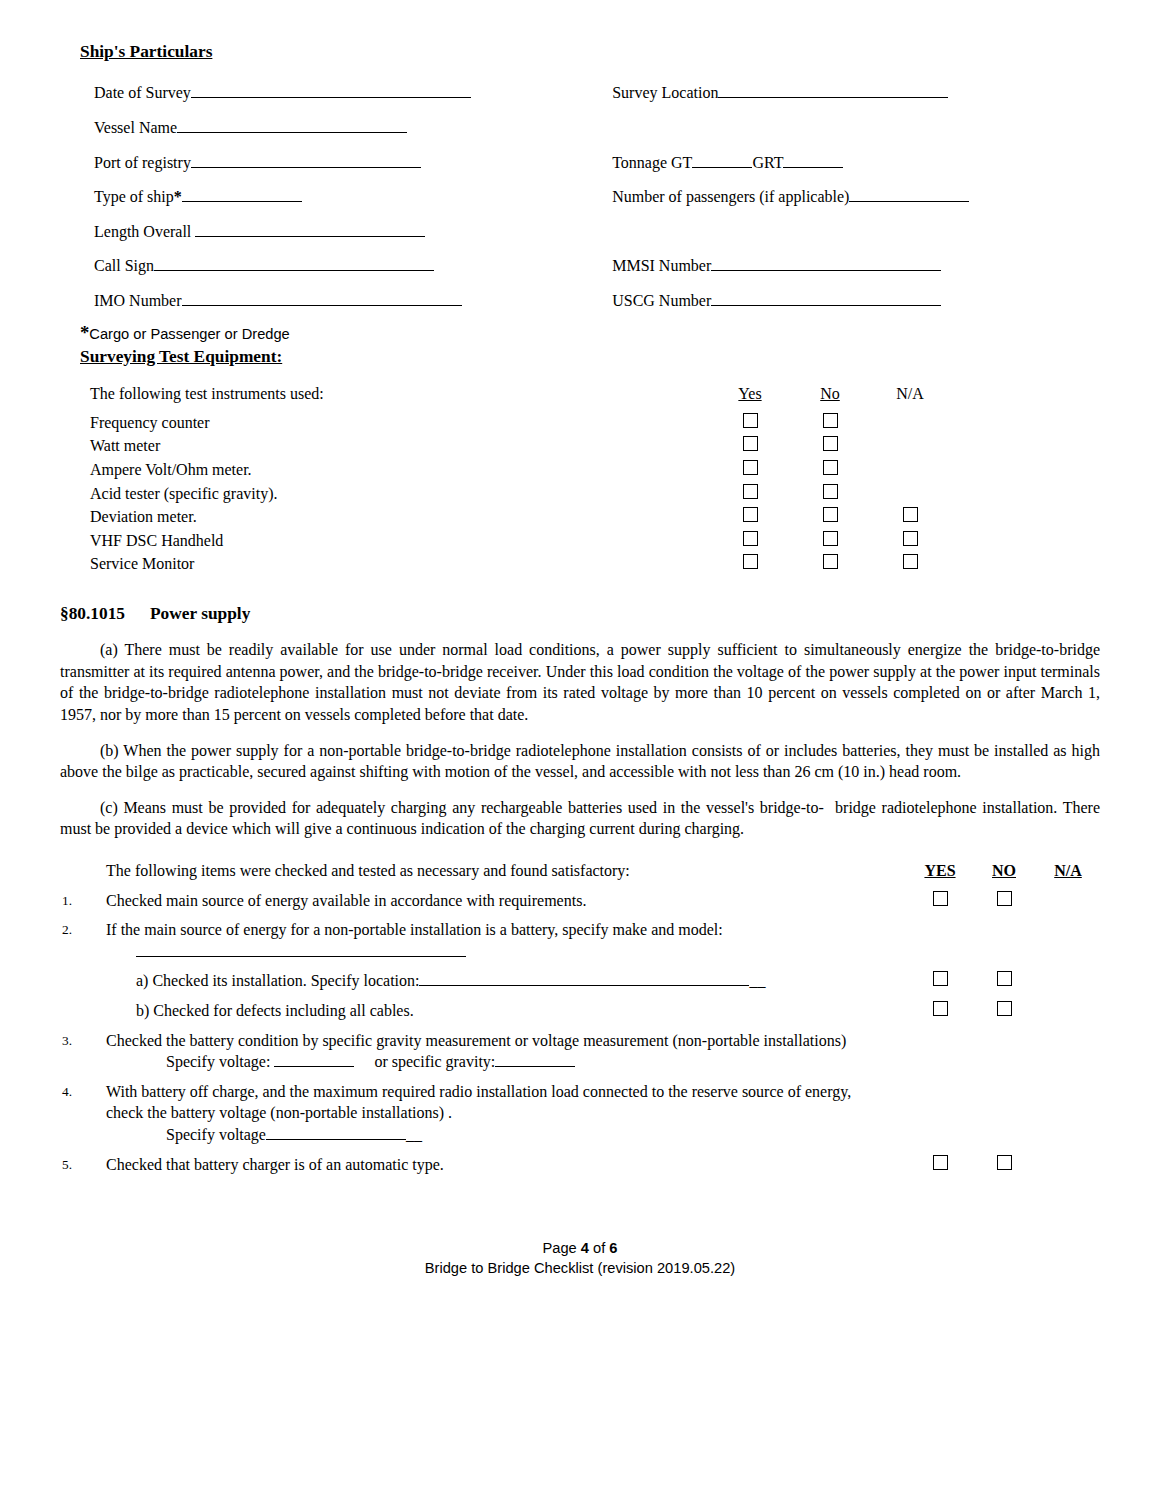Ship's Particulars
| Date of Survey | Survey Location |
| Vessel Name | |
| Port of registry | Tonnage GT GRT |
| Type of ship * | Number of passengers (if applicable) |
| Length Overall | |
| Call Sign | MMSI Number |
| IMO Number | USCG Number |
*Cargo or Passenger or Dredge
Surveying Test Equipment:
| The following test instruments used: | Yes | No | N/A |
| Frequency counter | | | |
| Watt meter | | | |
| Ampere Volt/Ohm meter. | | | |
| Acid tester (specific gravity). | | | |
| Deviation meter. | | | |
| VHF DSC Handheld | | | |
| Service Monitor | | | |
§80.1015 Power supply
(a) There must be readily available for use under normal load conditions, a power supply sufficient to simultaneously energize the bridge-to-bridge transmitter at its required antenna power, and the bridge-to-bridge receiver. Under this load condition the voltage of the power supply at the power input terminals of the bridge-to-bridge radiotelephone installation must not deviate from its rated voltage by more than 10 percent on vessels completed on or after March 1, 1957, nor by more than 15 percent on vessels completed before that date.
(b) When the power supply for a non-portable bridge-to-bridge radiotelephone installation consists of or includes batteries, they must be installed as high above the bilge as practicable, secured against shifting with motion of the vessel, and accessible with not less than 26 cm (10 in.) head room.
(c) Means must be provided for adequately charging any rechargeable batteries used in the vessel's bridge-to- bridge radiotelephone installation. There must be provided a device which will give a continuous indication of the charging current during charging.
| | The following items were checked and tested as necessary and found satisfactory: | YES | NO | N/A |
| 1. | Checked main source of energy available in accordance with requirements. | | | |
| 2. | If the main source of energy for a non-portable installation is a battery, specify make and model: | | | |
| | a) Checked its installation. Specify location: __ | | | |
| | b) Checked for defects including all cables. | | | |
| 3. | Checked the battery condition by specific gravity measurement or voltage measurement (non-portable installations) Specify voltage: or specific gravity: | | | |
| 4. | With battery off charge, and the maximum required radio installation load connected to the reserve source of energy, check the battery voltage (non-portable installations) . Specify voltage __ | | | |
| 5. | Checked that battery charger is of an automatic type. | | | |
Page 4 of 6
Bridge to Bridge Checklist (revision 2019.05.22)